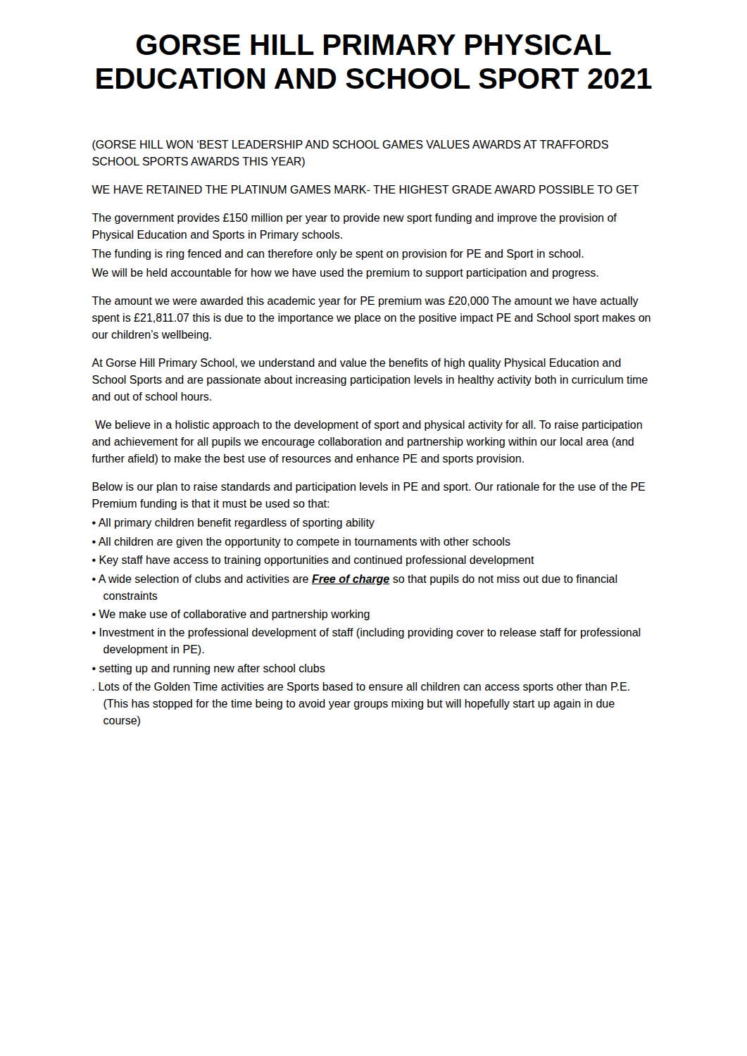GORSE HILL PRIMARY PHYSICAL EDUCATION AND SCHOOL SPORT 2021
(GORSE HILL WON ‘BEST LEADERSHIP AND SCHOOL GAMES VALUES AWARDS AT TRAFFORDS SCHOOL SPORTS AWARDS THIS YEAR)
WE HAVE RETAINED THE PLATINUM GAMES MARK- THE HIGHEST GRADE AWARD POSSIBLE TO GET
The government provides £150 million per year to provide new sport funding and improve the provision of Physical Education and Sports in Primary schools.
The funding is ring fenced and can therefore only be spent on provision for PE and Sport in school.
We will be held accountable for how we have used the premium to support participation and progress.
The amount we were awarded this academic year for PE premium was £20,000 The amount we have actually spent is £21,811.07 this is due to the importance we place on the positive impact PE and School sport makes on our children’s wellbeing.
At Gorse Hill Primary School, we understand and value the benefits of high quality Physical Education and School Sports and are passionate about increasing participation levels in healthy activity both in curriculum time and out of school hours.
We believe in a holistic approach to the development of sport and physical activity for all. To raise participation and achievement for all pupils we encourage collaboration and partnership working within our local area (and further afield) to make the best use of resources and enhance PE and sports provision.
Below is our plan to raise standards and participation levels in PE and sport. Our rationale for the use of the PE Premium funding is that it must be used so that:
All primary children benefit regardless of sporting ability
All children are given the opportunity to compete in tournaments with other schools
Key staff have access to training opportunities and continued professional development
A wide selection of clubs and activities are Free of charge so that pupils do not miss out due to financial constraints
We make use of collaborative and partnership working
Investment in the professional development of staff (including providing cover to release staff for professional development in PE).
setting up and running new after school clubs
Lots of the Golden Time activities are Sports based to ensure all children can access sports other than P.E. (This has stopped for the time being to avoid year groups mixing but will hopefully start up again in due course)